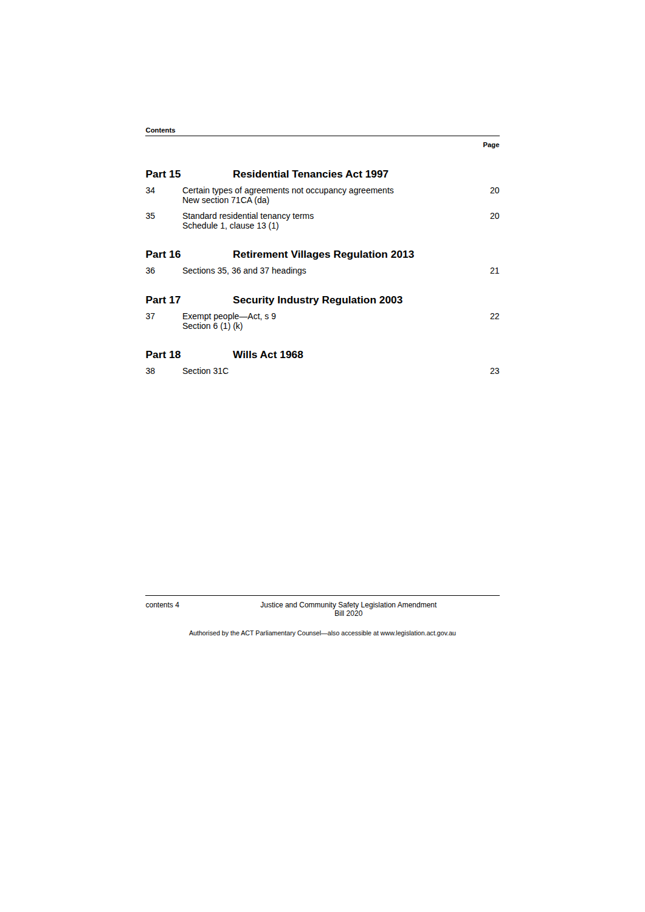Contents
Page
| Part 15 | Residential Tenancies Act 1997 |
| 34 | Certain types of agreements not occupancy agreements New section 71CA (da) | 20 |
| 35 | Standard residential tenancy terms Schedule 1, clause 13 (1) | 20 |
| Part 16 | Retirement Villages Regulation 2013 |
| 36 | Sections 35, 36 and 37 headings | 21 |
| Part 17 | Security Industry Regulation 2003 |
| 37 | Exempt people—Act, s 9 Section 6 (1) (k) | 22 |
| Part 18 | Wills Act 1968 |
| 38 | Section 31C | 23 |
contents 4
Justice and Community Safety Legislation Amendment
Bill 2020
Authorised by the ACT Parliamentary Counsel—also accessible at www.legislation.act.gov.au